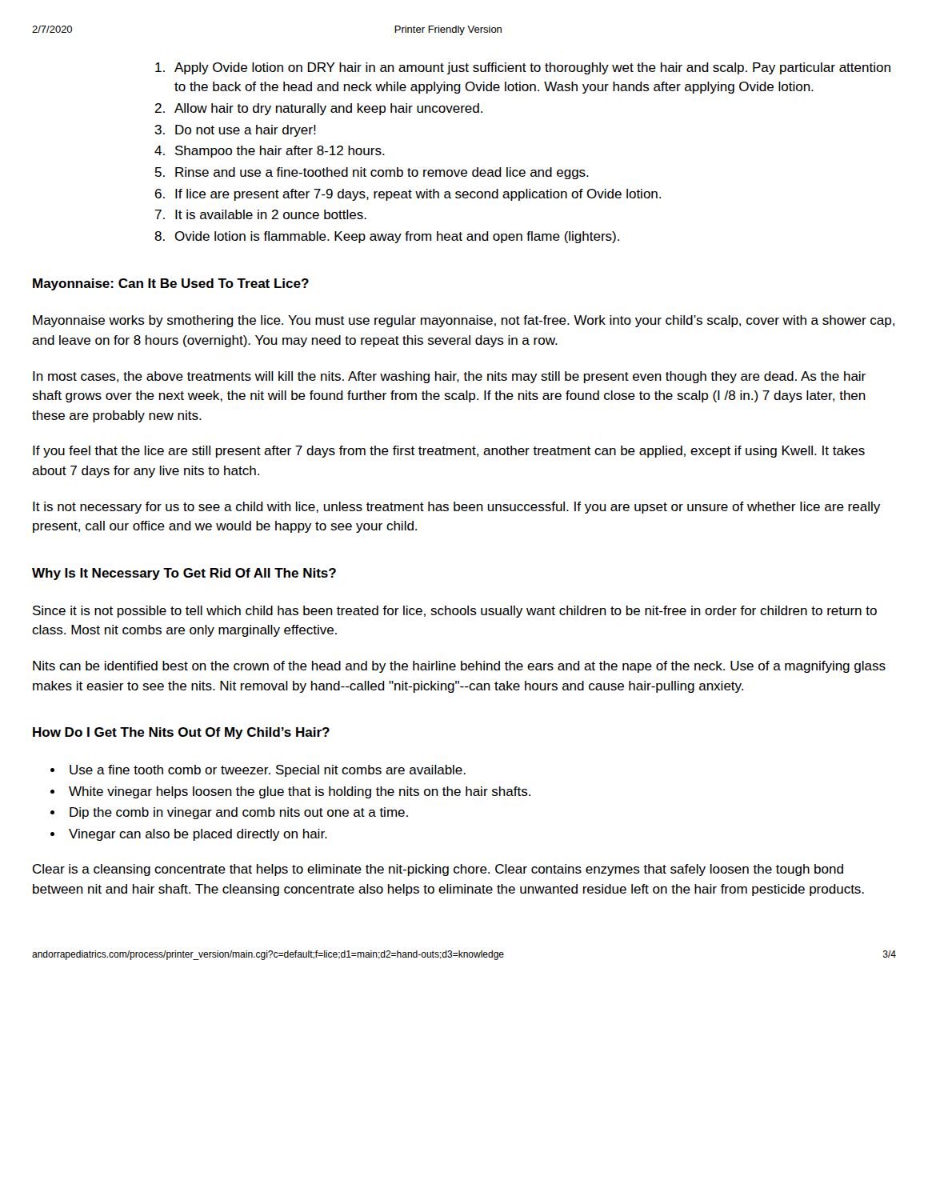2/7/2020 Printer Friendly Version
Apply Ovide lotion on DRY hair in an amount just sufficient to thoroughly wet the hair and scalp. Pay particular attention to the back of the head and neck while applying Ovide lotion. Wash your hands after applying Ovide lotion.
Allow hair to dry naturally and keep hair uncovered.
Do not use a hair dryer!
Shampoo the hair after 8-12 hours.
Rinse and use a fine-toothed nit comb to remove dead lice and eggs.
If lice are present after 7-9 days, repeat with a second application of Ovide lotion.
It is available in 2 ounce bottles.
Ovide lotion is flammable. Keep away from heat and open flame (lighters).
Mayonnaise: Can It Be Used To Treat Lice?
Mayonnaise works by smothering the lice. You must use regular mayonnaise, not fat-free. Work into your child’s scalp, cover with a shower cap, and leave on for 8 hours (overnight). You may need to repeat this several days in a row.
In most cases, the above treatments will kill the nits. After washing hair, the nits may still be present even though they are dead. As the hair shaft grows over the next week, the nit will be found further from the scalp. If the nits are found close to the scalp (I /8 in.) 7 days later, then these are probably new nits.
If you feel that the lice are still present after 7 days from the first treatment, another treatment can be applied, except if using Kwell. It takes about 7 days for any live nits to hatch.
It is not necessary for us to see a child with lice, unless treatment has been unsuccessful. If you are upset or unsure of whether Iice are really present, call our office and we would be happy to see your child.
Why Is It Necessary To Get Rid Of All The Nits?
Since it is not possible to tell which child has been treated for lice, schools usually want children to be nit-free in order for children to return to class. Most nit combs are only marginally effective.
Nits can be identified best on the crown of the head and by the hairline behind the ears and at the nape of the neck. Use of a magnifying glass makes it easier to see the nits. Nit removal by hand--called "nit-picking"--can take hours and cause hair-pulling anxiety.
How Do I Get The Nits Out Of My Child’s Hair?
Use a fine tooth comb or tweezer. Special nit combs are available.
White vinegar helps loosen the glue that is holding the nits on the hair shafts.
Dip the comb in vinegar and comb nits out one at a time.
Vinegar can also be placed directly on hair.
Clear is a cleansing concentrate that helps to eliminate the nit-picking chore. Clear contains enzymes that safely loosen the tough bond between nit and hair shaft. The cleansing concentrate also helps to eliminate the unwanted residue left on the hair from pesticide products.
andorrapediatrics.com/process/printer_version/main.cgi?c=default;f=lice;d1=main;d2=hand-outs;d3=knowledge 3/4